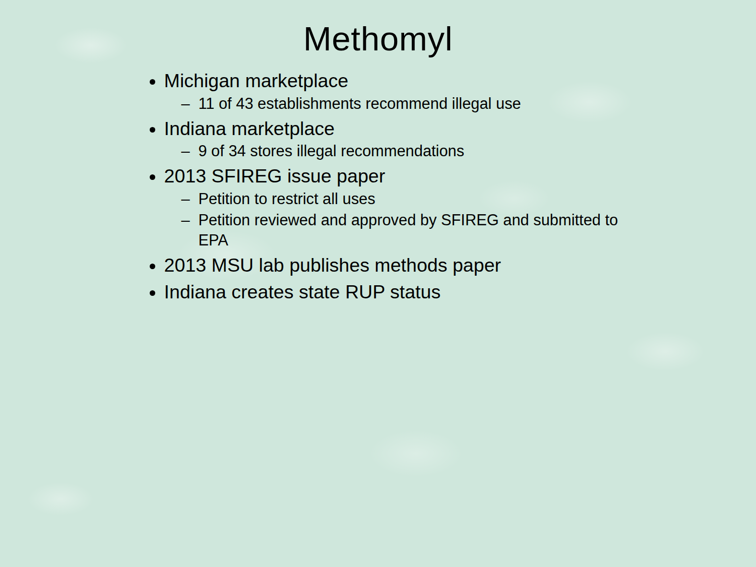Methomyl
Michigan marketplace
11 of 43 establishments recommend illegal use
Indiana marketplace
9 of 34 stores illegal recommendations
2013 SFIREG issue paper
Petition to restrict all uses
Petition reviewed and approved by SFIREG and submitted to EPA
2013 MSU lab publishes methods paper
Indiana creates state RUP status